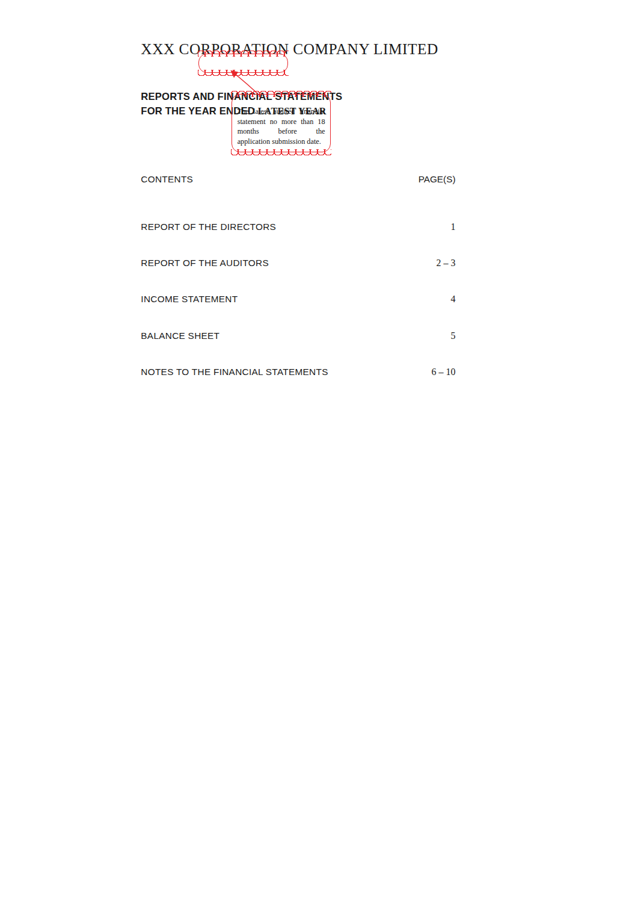XXX Corporation Company Limited
REPORTS AND FINANCIAL STATEMENTS
FOR THE YEAR ENDED LATEST YEAR
The latest audited financial statement no more than 18 months before the application submission date.
| CONTENTS | PAGE(S) |
| REPORT OF THE DIRECTORS | 1 |
| REPORT OF THE AUDITORS | 2 – 3 |
| INCOME STATEMENT | 4 |
| BALANCE SHEET | 5 |
| NOTES TO THE FINANCIAL STATEMENTS | 6 – 10 |